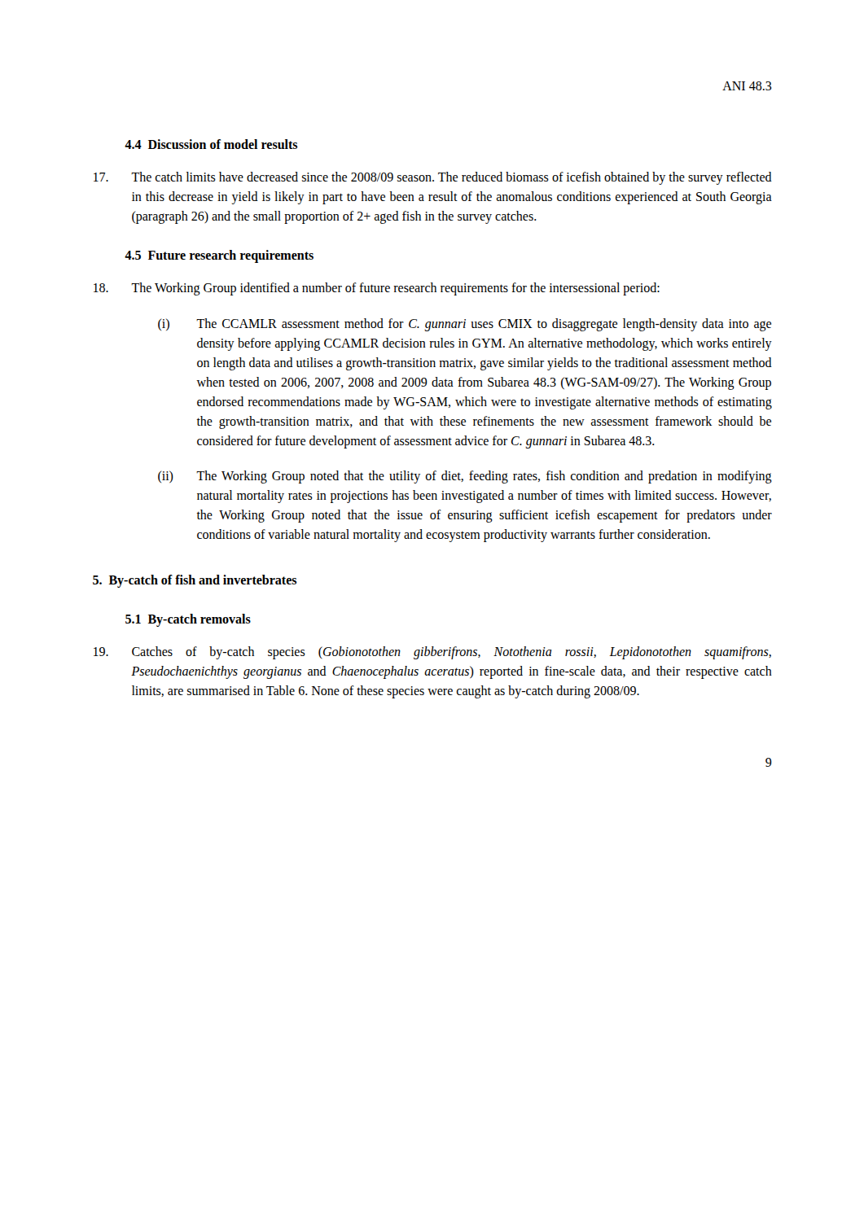ANI 48.3
4.4 Discussion of model results
17.
The catch limits have decreased since the 2008/09 season. The reduced biomass of icefish obtained by the survey reflected in this decrease in yield is likely in part to have been a result of the anomalous conditions experienced at South Georgia (paragraph 26) and the small proportion of 2+ aged fish in the survey catches.
4.5 Future research requirements
18.
The Working Group identified a number of future research requirements for the intersessional period:
(i)
The CCAMLR assessment method for C. gunnari uses CMIX to disaggregate length-density data into age density before applying CCAMLR decision rules in GYM. An alternative methodology, which works entirely on length data and utilises a growth-transition matrix, gave similar yields to the traditional assessment method when tested on 2006, 2007, 2008 and 2009 data from Subarea 48.3 (WG-SAM-09/27). The Working Group endorsed recommendations made by WG-SAM, which were to investigate alternative methods of estimating the growth-transition matrix, and that with these refinements the new assessment framework should be considered for future development of assessment advice for C. gunnari in Subarea 48.3.
(ii)
The Working Group noted that the utility of diet, feeding rates, fish condition and predation in modifying natural mortality rates in projections has been investigated a number of times with limited success. However, the Working Group noted that the issue of ensuring sufficient icefish escapement for predators under conditions of variable natural mortality and ecosystem productivity warrants further consideration.
5. By-catch of fish and invertebrates
5.1 By-catch removals
19.
Catches of by-catch species (Gobionotothen gibberifrons, Notothenia rossii, Lepidonotothen squamifrons, Pseudochaenichthys georgianus and Chaenocephalus aceratus) reported in fine-scale data, and their respective catch limits, are summarised in Table 6. None of these species were caught as by-catch during 2008/09.
9